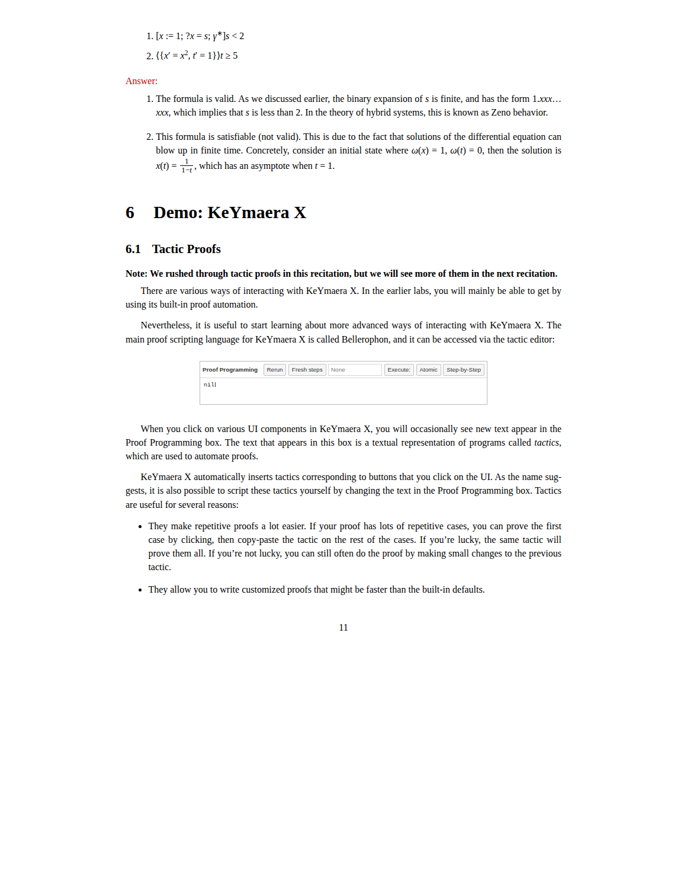[x := 1; ?x = s; γ∗]s < 2
⟨{x′ = x2, t′ = 1}⟩t ≥ 5
Answer:
The formula is valid. As we discussed earlier, the binary expansion of s is finite, and has the form 1.xxx…xxx, which implies that s is less than 2. In the theory of hybrid systems, this is known as Zeno behavior.
This formula is satisfiable (not valid). This is due to the fact that solutions of the differential equation can blow up in finite time. Concretely, consider an initial state where ω(x) = 1, ω(t) = 0, then the solution is x(t) = 11−t, which has an asymptote when t = 1.
6 Demo: KeYmaera X
6.1 Tactic Proofs
Note: We rushed through tactic proofs in this recitation, but we will see more of them in the next recitation.
There are various ways of interacting with KeYmaera X. In the earlier labs, you will mainly be able to get by using its built-in proof automation.
Nevertheless, it is useful to start learning about more advanced ways of interacting with KeYmaera X. The main proof scripting language for KeYmaera X is called Bellerophon, and it can be accessed via the tactic editor:
Proof Programming Rerun Fresh steps None Execute: Atomic Step-by-Step
nil
When you click on various UI components in KeYmaera X, you will occasionally see new text appear in the Proof Programming box. The text that appears in this box is a textual representation of programs called tactics, which are used to automate proofs.
KeYmaera X automatically inserts tactics corresponding to buttons that you click on the UI. As the name suggests, it is also possible to script these tactics yourself by changing the text in the Proof Programming box. Tactics are useful for several reasons:
They make repetitive proofs a lot easier. If your proof has lots of repetitive cases, you can prove the first case by clicking, then copy-paste the tactic on the rest of the cases. If you’re lucky, the same tactic will prove them all. If you’re not lucky, you can still often do the proof by making small changes to the previous tactic.
They allow you to write customized proofs that might be faster than the built-in defaults.
11